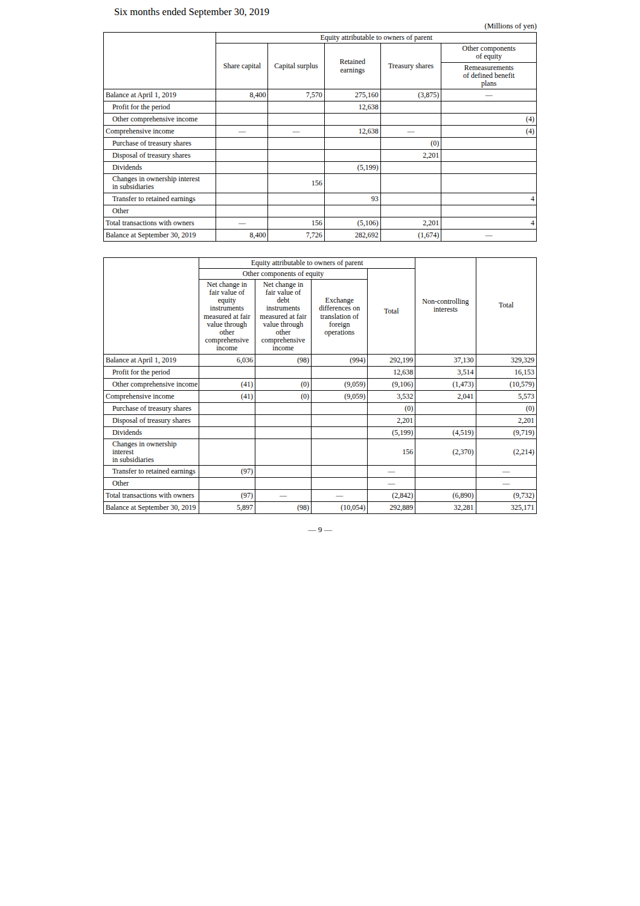Six months ended September 30, 2019
(Millions of yen)
| | Equity attributable to owners of parent |
| --- | --- |
| Share capital | Capital surplus | Retained earnings | Treasury shares | Other components of equity |
| Remeasurements of defined benefit plans |
| Balance at April 1, 2019 | 8,400 | 7,570 | 275,160 | (3,875) | — |
| Profit for the period | | | 12,638 | | |
| Other comprehensive income | | | | | (4) |
| Comprehensive income | — | — | 12,638 | — | (4) |
| Purchase of treasury shares | | | | (0) | |
| Disposal of treasury shares | | | | 2,201 | |
| Dividends | | | (5,199) | | |
| Changes in ownership interest in subsidiaries | | 156 | | | |
| Transfer to retained earnings | | | 93 | | 4 |
| Other | | | | | |
| Total transactions with owners | — | 156 | (5,106) | 2,201 | 4 |
| Balance at September 30, 2019 | 8,400 | 7,726 | 282,692 | (1,674) | — |
| | Equity attributable to owners of parent | Non-controlling interests | Total |
| --- | --- | --- | --- |
| Other components of equity | Total |
| Net change in fair value of equity instruments measured at fair value through other comprehensive income | Net change in fair value of debt instruments measured at fair value through other comprehensive income | Exchange differences on translation of foreign operations |
| Balance at April 1, 2019 | 6,036 | (98) | (994) | 292,199 | 37,130 | 329,329 |
| Profit for the period | | | | 12,638 | 3,514 | 16,153 |
| Other comprehensive income | (41) | (0) | (9,059) | (9,106) | (1,473) | (10,579) |
| Comprehensive income | (41) | (0) | (9,059) | 3,532 | 2,041 | 5,573 |
| Purchase of treasury shares | | | | (0) | | (0) |
| Disposal of treasury shares | | | | 2,201 | | 2,201 |
| Dividends | | | | (5,199) | (4,519) | (9,719) |
| Changes in ownership interest in subsidiaries | | | | 156 | (2,370) | (2,214) |
| Transfer to retained earnings | (97) | | | — | | — |
| Other | | | | — | | — |
| Total transactions with owners | (97) | — | — | (2,842) | (6,890) | (9,732) |
| Balance at September 30, 2019 | 5,897 | (98) | (10,054) | 292,889 | 32,281 | 325,171 |
— 9 —